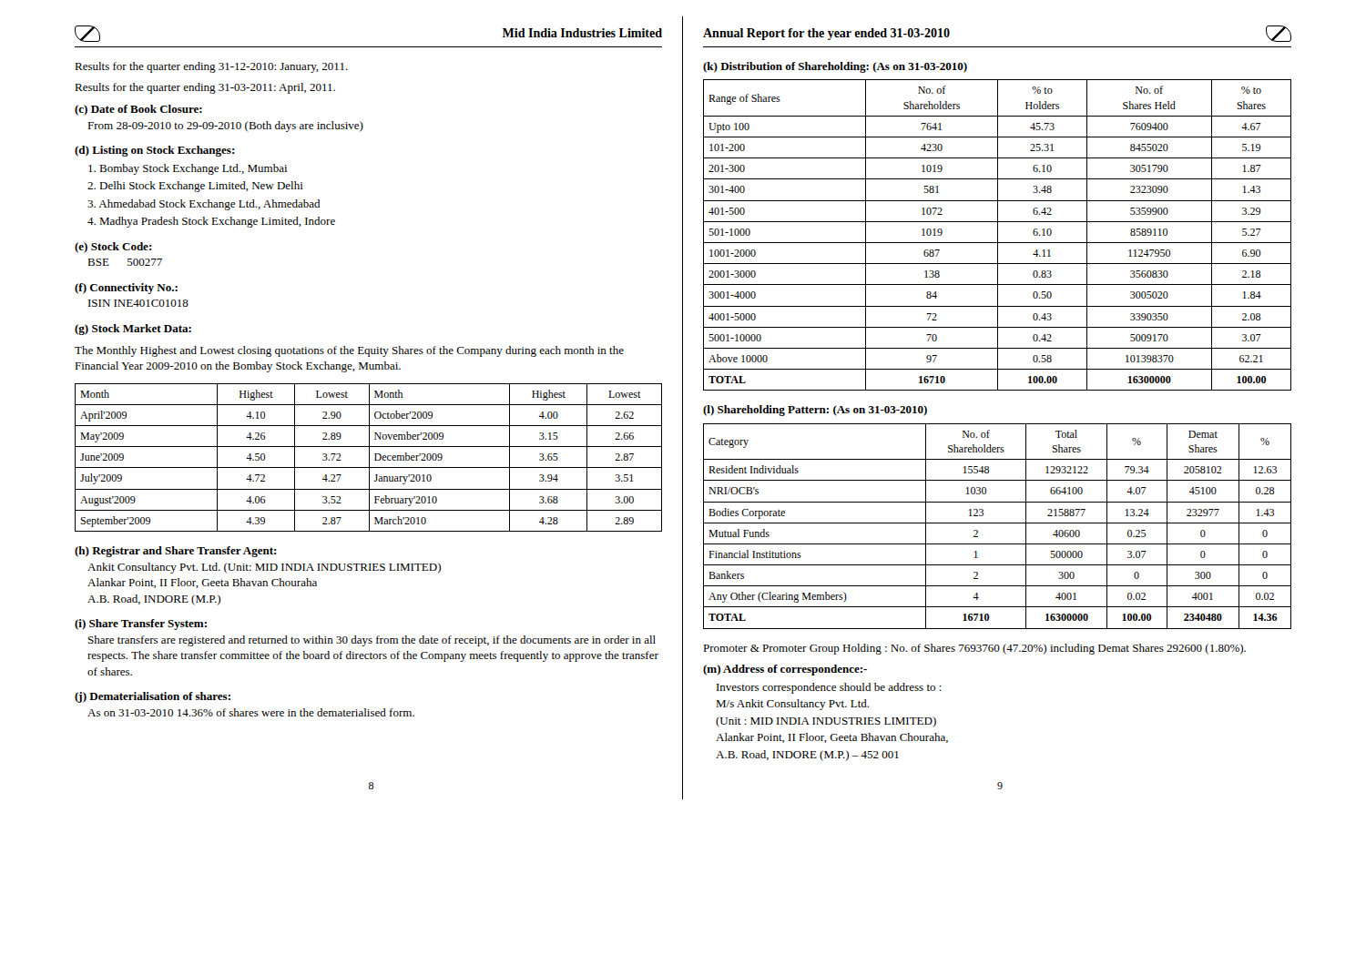Mid India Industries Limited
Results for the quarter ending 31-12-2010: January, 2011.
Results for the quarter ending 31-03-2011: April, 2011.
(c) Date of Book Closure:
From 28-09-2010 to 29-09-2010 (Both days are inclusive)
(d) Listing on Stock Exchanges:
1. Bombay Stock Exchange Ltd., Mumbai
2. Delhi Stock Exchange Limited, New Delhi
3. Ahmedabad Stock Exchange Ltd., Ahmedabad
4. Madhya Pradesh Stock Exchange Limited, Indore
(e) Stock Code:
BSE 500277
(f) Connectivity No.:
ISIN INE401C01018
(g) Stock Market Data:
The Monthly Highest and Lowest closing quotations of the Equity Shares of the Company during each month in the Financial Year 2009-2010 on the Bombay Stock Exchange, Mumbai.
| Month | Highest | Lowest | Month | Highest | Lowest |
| --- | --- | --- | --- | --- | --- |
| April'2009 | 4.10 | 2.90 | October'2009 | 4.00 | 2.62 |
| May'2009 | 4.26 | 2.89 | November'2009 | 3.15 | 2.66 |
| June'2009 | 4.50 | 3.72 | December'2009 | 3.65 | 2.87 |
| July'2009 | 4.72 | 4.27 | January'2010 | 3.94 | 3.51 |
| August'2009 | 4.06 | 3.52 | February'2010 | 3.68 | 3.00 |
| September'2009 | 4.39 | 2.87 | March'2010 | 4.28 | 2.89 |
(h) Registrar and Share Transfer Agent:
Ankit Consultancy Pvt. Ltd. (Unit: MID INDIA INDUSTRIES LIMITED)
Alankar Point, II Floor, Geeta Bhavan Chouraha
A.B. Road, INDORE (M.P.)
(i) Share Transfer System:
Share transfers are registered and returned to within 30 days from the date of receipt, if the documents are in order in all respects. The share transfer committee of the board of directors of the Company meets frequently to approve the transfer of shares.
(j) Dematerialisation of shares:
As on 31-03-2010 14.36% of shares were in the dematerialised form.
8
Annual Report for the year ended 31-03-2010
(k) Distribution of Shareholding: (As on 31-03-2010)
| Range of Shares | No. of Shareholders | % to Holders | No. of Shares Held | % to Shares |
| --- | --- | --- | --- | --- |
| Upto 100 | 7641 | 45.73 | 7609400 | 4.67 |
| 101-200 | 4230 | 25.31 | 8455020 | 5.19 |
| 201-300 | 1019 | 6.10 | 3051790 | 1.87 |
| 301-400 | 581 | 3.48 | 2323090 | 1.43 |
| 401-500 | 1072 | 6.42 | 5359900 | 3.29 |
| 501-1000 | 1019 | 6.10 | 8589110 | 5.27 |
| 1001-2000 | 687 | 4.11 | 11247950 | 6.90 |
| 2001-3000 | 138 | 0.83 | 3560830 | 2.18 |
| 3001-4000 | 84 | 0.50 | 3005020 | 1.84 |
| 4001-5000 | 72 | 0.43 | 3390350 | 2.08 |
| 5001-10000 | 70 | 0.42 | 5009170 | 3.07 |
| Above 10000 | 97 | 0.58 | 101398370 | 62.21 |
| TOTAL | 16710 | 100.00 | 16300000 | 100.00 |
(l) Shareholding Pattern: (As on 31-03-2010)
| Category | No. of Shareholders | Total Shares | % | Demat Shares | % |
| --- | --- | --- | --- | --- | --- |
| Resident Individuals | 15548 | 12932122 | 79.34 | 2058102 | 12.63 |
| NRI/OCB's | 1030 | 664100 | 4.07 | 45100 | 0.28 |
| Bodies Corporate | 123 | 2158877 | 13.24 | 232977 | 1.43 |
| Mutual Funds | 2 | 40600 | 0.25 | 0 | 0 |
| Financial Institutions | 1 | 500000 | 3.07 | 0 | 0 |
| Bankers | 2 | 300 | 0 | 300 | 0 |
| Any Other (Clearing Members) | 4 | 4001 | 0.02 | 4001 | 0.02 |
| TOTAL | 16710 | 16300000 | 100.00 | 2340480 | 14.36 |
Promoter & Promoter Group Holding : No. of Shares 7693760 (47.20%) including Demat Shares 292600 (1.80%).
(m) Address of correspondence:-
Investors correspondence should be address to :
M/s Ankit Consultancy Pvt. Ltd.
(Unit : MID INDIA INDUSTRIES LIMITED)
Alankar Point, II Floor, Geeta Bhavan Chouraha,
A.B. Road, INDORE (M.P.) – 452 001
9